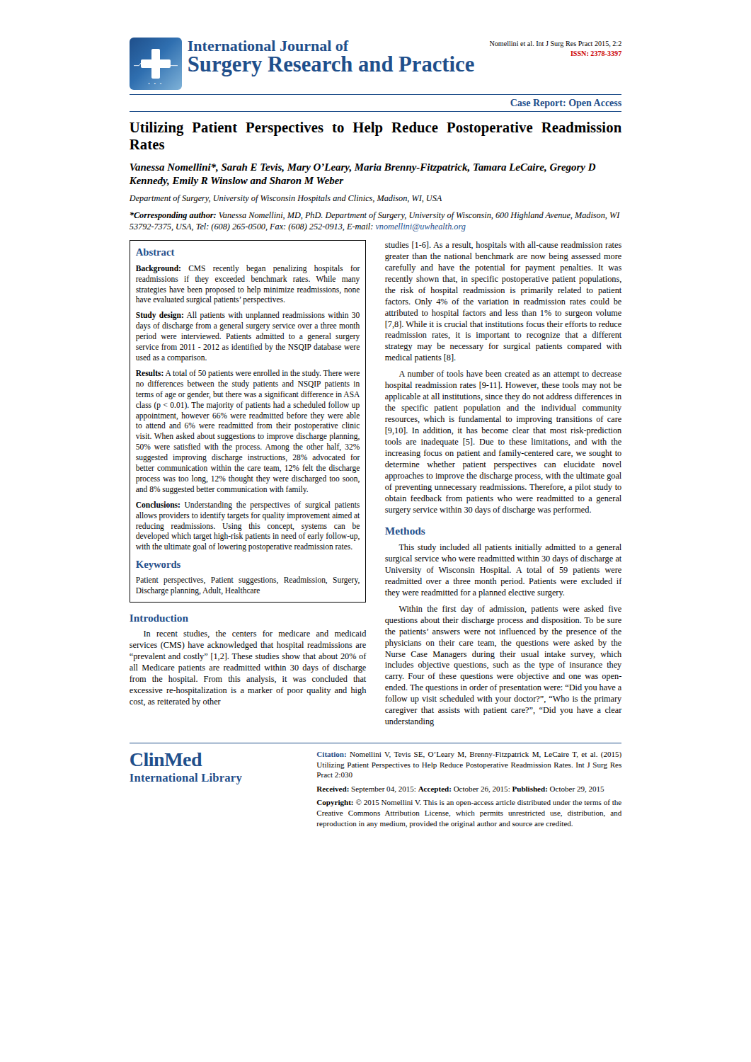• • •
International Journal of
Surgery Research and Practice
Nomellini et al. Int J Surg Res Pract 2015, 2:2
ISSN: 2378-3397
Case Report: Open Access
Utilizing Patient Perspectives to Help Reduce Postoperative Readmission Rates
Vanessa Nomellini*, Sarah E Tevis, Mary O’Leary, Maria Brenny-Fitzpatrick, Tamara LeCaire, Gregory D Kennedy, Emily R Winslow and Sharon M Weber
Department of Surgery, University of Wisconsin Hospitals and Clinics, Madison, WI, USA
*Corresponding author: Vanessa Nomellini, MD, PhD. Department of Surgery, University of Wisconsin, 600 Highland Avenue, Madison, WI 53792-7375, USA, Tel: (608) 265-0500, Fax: (608) 252-0913, E-mail: vnomellini@uwhealth.org
Abstract
Background: CMS recently began penalizing hospitals for readmissions if they exceeded benchmark rates. While many strategies have been proposed to help minimize readmissions, none have evaluated surgical patients’ perspectives.
Study design: All patients with unplanned readmissions within 30 days of discharge from a general surgery service over a three month period were interviewed. Patients admitted to a general surgery service from 2011 - 2012 as identified by the NSQIP database were used as a comparison.
Results: A total of 50 patients were enrolled in the study. There were no differences between the study patients and NSQIP patients in terms of age or gender, but there was a significant difference in ASA class (p < 0.01). The majority of patients had a scheduled follow up appointment, however 66% were readmitted before they were able to attend and 6% were readmitted from their postoperative clinic visit. When asked about suggestions to improve discharge planning, 50% were satisfied with the process. Among the other half, 32% suggested improving discharge instructions, 28% advocated for better communication within the care team, 12% felt the discharge process was too long, 12% thought they were discharged too soon, and 8% suggested better communication with family.
Conclusions: Understanding the perspectives of surgical patients allows providers to identify targets for quality improvement aimed at reducing readmissions. Using this concept, systems can be developed which target high-risk patients in need of early follow-up, with the ultimate goal of lowering postoperative readmission rates.
Keywords
Patient perspectives, Patient suggestions, Readmission, Surgery, Discharge planning, Adult, Healthcare
Introduction
In recent studies, the centers for medicare and medicaid services (CMS) have acknowledged that hospital readmissions are “prevalent and costly” [1,2]. These studies show that about 20% of all Medicare patients are readmitted within 30 days of discharge from the hospital. From this analysis, it was concluded that excessive re-hospitalization is a marker of poor quality and high cost, as reiterated by other
studies [1-6]. As a result, hospitals with all-cause readmission rates greater than the national benchmark are now being assessed more carefully and have the potential for payment penalties. It was recently shown that, in specific postoperative patient populations, the risk of hospital readmission is primarily related to patient factors. Only 4% of the variation in readmission rates could be attributed to hospital factors and less than 1% to surgeon volume [7,8]. While it is crucial that institutions focus their efforts to reduce readmission rates, it is important to recognize that a different strategy may be necessary for surgical patients compared with medical patients [8].
A number of tools have been created as an attempt to decrease hospital readmission rates [9-11]. However, these tools may not be applicable at all institutions, since they do not address differences in the specific patient population and the individual community resources, which is fundamental to improving transitions of care [9,10]. In addition, it has become clear that most risk-prediction tools are inadequate [5]. Due to these limitations, and with the increasing focus on patient and family-centered care, we sought to determine whether patient perspectives can elucidate novel approaches to improve the discharge process, with the ultimate goal of preventing unnecessary readmissions. Therefore, a pilot study to obtain feedback from patients who were readmitted to a general surgery service within 30 days of discharge was performed.
Methods
This study included all patients initially admitted to a general surgical service who were readmitted within 30 days of discharge at University of Wisconsin Hospital. A total of 59 patients were readmitted over a three month period. Patients were excluded if they were readmitted for a planned elective surgery.
Within the first day of admission, patients were asked five questions about their discharge process and disposition. To be sure the patients’ answers were not influenced by the presence of the physicians on their care team, the questions were asked by the Nurse Case Managers during their usual intake survey, which includes objective questions, such as the type of insurance they carry. Four of these questions were objective and one was open-ended. The questions in order of presentation were: “Did you have a follow up visit scheduled with your doctor?”, “Who is the primary caregiver that assists with patient care?”, “Did you have a clear understanding
ClinMed
International Library
Citation: Nomellini V, Tevis SE, O’Leary M, Brenny-Fitzpatrick M, LeCaire T, et al. (2015) Utilizing Patient Perspectives to Help Reduce Postoperative Readmission Rates. Int J Surg Res Pract 2:030
Received: September 04, 2015: Accepted: October 26, 2015: Published: October 29, 2015
Copyright: © 2015 Nomellini V. This is an open-access article distributed under the terms of the Creative Commons Attribution License, which permits unrestricted use, distribution, and reproduction in any medium, provided the original author and source are credited.